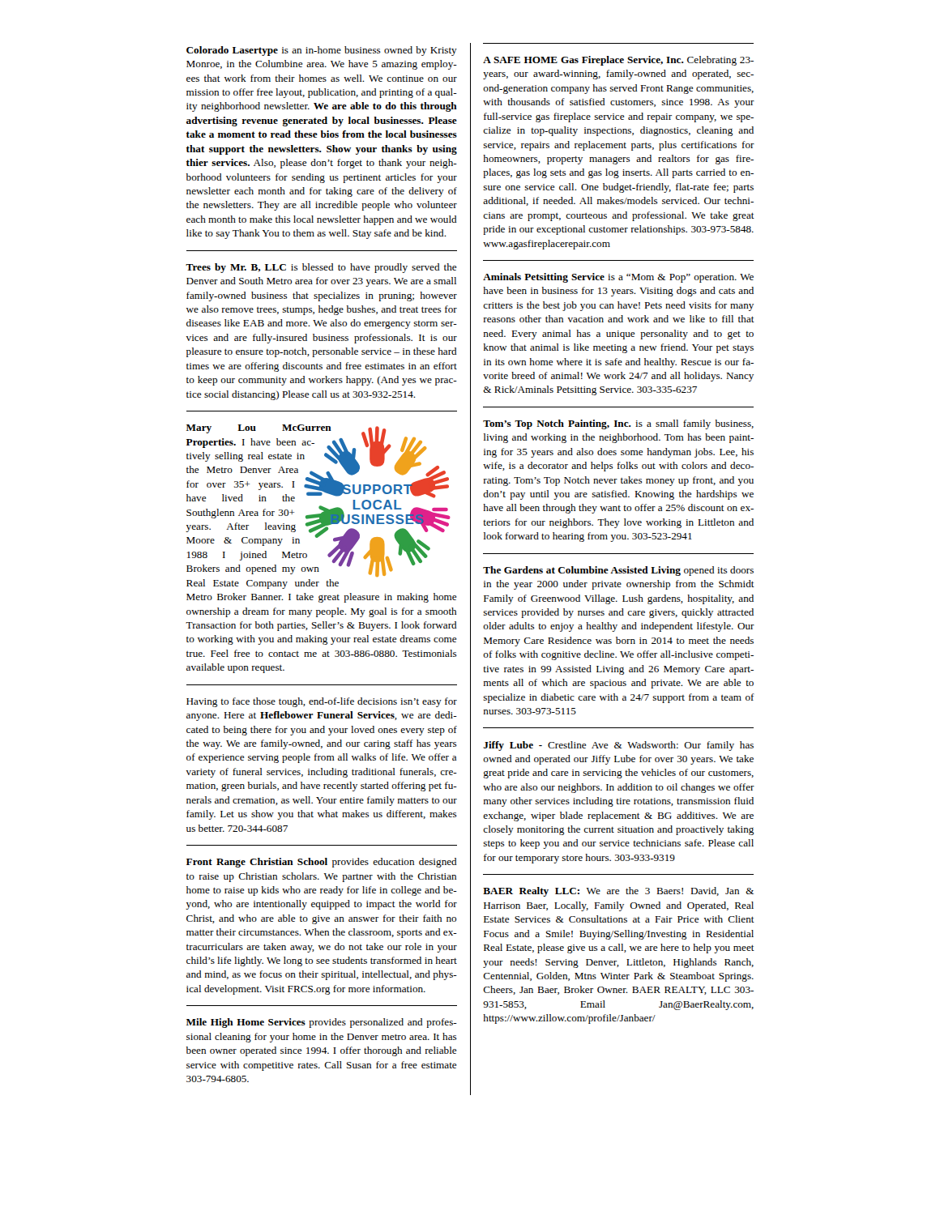Colorado Lasertype is an in-home business owned by Kristy Monroe, in the Columbine area. We have 5 amazing employees that work from their homes as well. We continue on our mission to offer free layout, publication, and printing of a quality neighborhood newsletter. We are able to do this through advertising revenue generated by local businesses. Please take a moment to read these bios from the local businesses that support the newsletters. Show your thanks by using thier services. Also, please don’t forget to thank your neighborhood volunteers for sending us pertinent articles for your newsletter each month and for taking care of the delivery of the newsletters. They are all incredible people who volunteer each month to make this local newsletter happen and we would like to say Thank You to them as well. Stay safe and be kind.
Trees by Mr. B, LLC is blessed to have proudly served the Denver and South Metro area for over 23 years. We are a small family-owned business that specializes in pruning; however we also remove trees, stumps, hedge bushes, and treat trees for diseases like EAB and more. We also do emergency storm services and are fully-insured business professionals. It is our pleasure to ensure top-notch, personable service – in these hard times we are offering discounts and free estimates in an effort to keep our community and workers happy. (And yes we practice social distancing) Please call us at 303-932-2514.
SUPPORT LOCAL BUSINESSES Mary Lou McGurren Properties. I have been actively selling real estate in the Metro Denver Area for over 35+ years. I have lived in the Southglenn Area for 30+ years. After leaving Moore & Company in 1988 I joined Metro Brokers and opened my own Real Estate Company under the Metro Broker Banner. I take great pleasure in making home ownership a dream for many people. My goal is for a smooth Transaction for both parties, Seller’s & Buyers. I look forward to working with you and making your real estate dreams come true. Feel free to contact me at 303-886-0880. Testimonials available upon request.
Having to face those tough, end-of-life decisions isn’t easy for anyone. Here at Heflebower Funeral Services, we are dedicated to being there for you and your loved ones every step of the way. We are family-owned, and our caring staff has years of experience serving people from all walks of life. We offer a variety of funeral services, including traditional funerals, cremation, green burials, and have recently started offering pet funerals and cremation, as well. Your entire family matters to our family. Let us show you that what makes us different, makes us better. 720-344-6087
Front Range Christian School provides education designed to raise up Christian scholars. We partner with the Christian home to raise up kids who are ready for life in college and beyond, who are intentionally equipped to impact the world for Christ, and who are able to give an answer for their faith no matter their circumstances. When the classroom, sports and extracurriculars are taken away, we do not take our role in your child’s life lightly. We long to see students transformed in heart and mind, as we focus on their spiritual, intellectual, and physical development. Visit FRCS.org for more information.
Mile High Home Services provides personalized and professional cleaning for your home in the Denver metro area. It has been owner operated since 1994. I offer thorough and reliable service with competitive rates. Call Susan for a free estimate 303-794-6805.
A SAFE HOME Gas Fireplace Service, Inc. Celebrating 23-years, our award-winning, family-owned and operated, second-generation company has served Front Range communities, with thousands of satisfied customers, since 1998. As your full-service gas fireplace service and repair company, we specialize in top-quality inspections, diagnostics, cleaning and service, repairs and replacement parts, plus certifications for homeowners, property managers and realtors for gas fireplaces, gas log sets and gas log inserts. All parts carried to ensure one service call. One budget-friendly, flat-rate fee; parts additional, if needed. All makes/models serviced. Our technicians are prompt, courteous and professional. We take great pride in our exceptional customer relationships. 303-973-5848. www.agasfireplacerepair.com
Aminals Petsitting Service is a “Mom & Pop” operation. We have been in business for 13 years. Visiting dogs and cats and critters is the best job you can have! Pets need visits for many reasons other than vacation and work and we like to fill that need. Every animal has a unique personality and to get to know that animal is like meeting a new friend. Your pet stays in its own home where it is safe and healthy. Rescue is our favorite breed of animal! We work 24/7 and all holidays. Nancy & Rick/Aminals Petsitting Service. 303-335-6237
Tom’s Top Notch Painting, Inc. is a small family business, living and working in the neighborhood. Tom has been painting for 35 years and also does some handyman jobs. Lee, his wife, is a decorator and helps folks out with colors and decorating. Tom’s Top Notch never takes money up front, and you don’t pay until you are satisfied. Knowing the hardships we have all been through they want to offer a 25% discount on exteriors for our neighbors. They love working in Littleton and look forward to hearing from you. 303-523-2941
The Gardens at Columbine Assisted Living opened its doors in the year 2000 under private ownership from the Schmidt Family of Greenwood Village. Lush gardens, hospitality, and services provided by nurses and care givers, quickly attracted older adults to enjoy a healthy and independent lifestyle. Our Memory Care Residence was born in 2014 to meet the needs of folks with cognitive decline. We offer all-inclusive competitive rates in 99 Assisted Living and 26 Memory Care apartments all of which are spacious and private. We are able to specialize in diabetic care with a 24/7 support from a team of nurses. 303-973-5115
Jiffy Lube - Crestline Ave & Wadsworth: Our family has owned and operated our Jiffy Lube for over 30 years. We take great pride and care in servicing the vehicles of our customers, who are also our neighbors. In addition to oil changes we offer many other services including tire rotations, transmission fluid exchange, wiper blade replacement & BG additives. We are closely monitoring the current situation and proactively taking steps to keep you and our service technicians safe. Please call for our temporary store hours. 303-933-9319
BAER Realty LLC: We are the 3 Baers! David, Jan & Harrison Baer, Locally, Family Owned and Operated, Real Estate Services & Consultations at a Fair Price with Client Focus and a Smile! Buying/Selling/Investing in Residential Real Estate, please give us a call, we are here to help you meet your needs! Serving Denver, Littleton, Highlands Ranch, Centennial, Golden, Mtns Winter Park & Steamboat Springs. Cheers, Jan Baer, Broker Owner. BAER REALTY, LLC 303-931-5853, Email Jan@BaerRealty.com, https://www.zillow.com/profile/Janbaer/